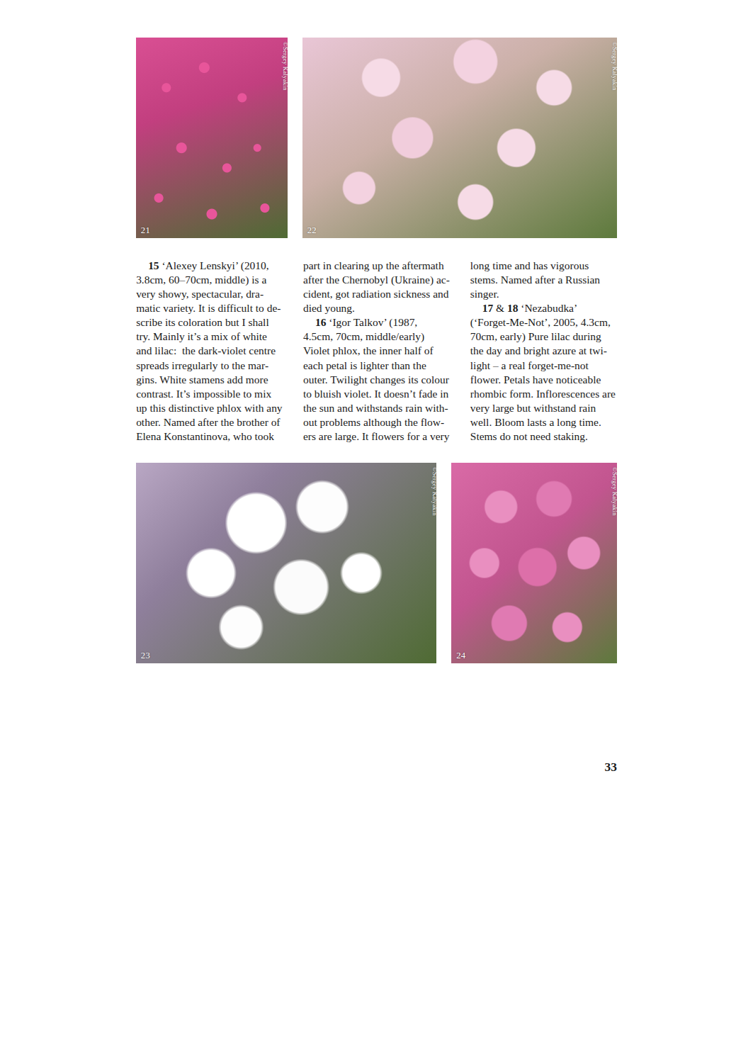21 ©Sergey Kalyakin
22 ©Sergey Kalyakin
15 ‘Alexey Lenskyi’ (2010, 3.8cm, 60–70cm, middle) is a very showy, spectacular, dramatic variety. It is difficult to describe its coloration but I shall try. Mainly it’s a mix of white and lilac: the dark-violet centre spreads irregularly to the margins. White stamens add more contrast. It’s impossible to mix up this distinctive phlox with any other. Named after the brother of Elena Konstantinova, who took part in clearing up the aftermath after the Chernobyl (Ukraine) accident, got radiation sickness and died young.
16 ‘Igor Talkov’ (1987, 4.5cm, 70cm, middle/early) Violet phlox, the inner half of each petal is lighter than the outer. Twilight changes its colour to bluish violet. It doesn’t fade in the sun and withstands rain without problems although the flowers are large. It flowers for a very long time and has vigorous stems. Named after a Russian singer.
17 & 18 ‘Nezabudka’ (‘Forget-Me-Not’, 2005, 4.3cm, 70cm, early) Pure lilac during the day and bright azure at twilight – a real forget-me-not flower. Petals have noticeable rhombic form. Inflorescences are very large but withstand rain well. Bloom lasts a long time. Stems do not need staking.
23 ©Sergey Kalyakin
24 ©Sergey Kalyakin
33